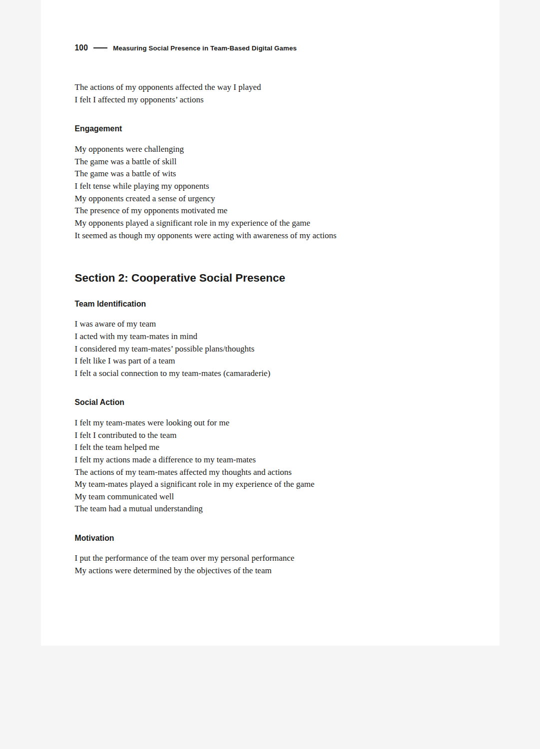100 Measuring Social Presence in Team-Based Digital Games
The actions of my opponents affected the way I played
I felt I affected my opponents’ actions
Engagement
My opponents were challenging
The game was a battle of skill
The game was a battle of wits
I felt tense while playing my opponents
My opponents created a sense of urgency
The presence of my opponents motivated me
My opponents played a significant role in my experience of the game
It seemed as though my opponents were acting with awareness of my actions
Section 2: Cooperative Social Presence
Team Identification
I was aware of my team
I acted with my team-mates in mind
I considered my team-mates’ possible plans/thoughts
I felt like I was part of a team
I felt a social connection to my team-mates (camaraderie)
Social Action
I felt my team-mates were looking out for me
I felt I contributed to the team
I felt the team helped me
I felt my actions made a difference to my team-mates
The actions of my team-mates affected my thoughts and actions
My team-mates played a significant role in my experience of the game
My team communicated well
The team had a mutual understanding
Motivation
I put the performance of the team over my personal performance
My actions were determined by the objectives of the team